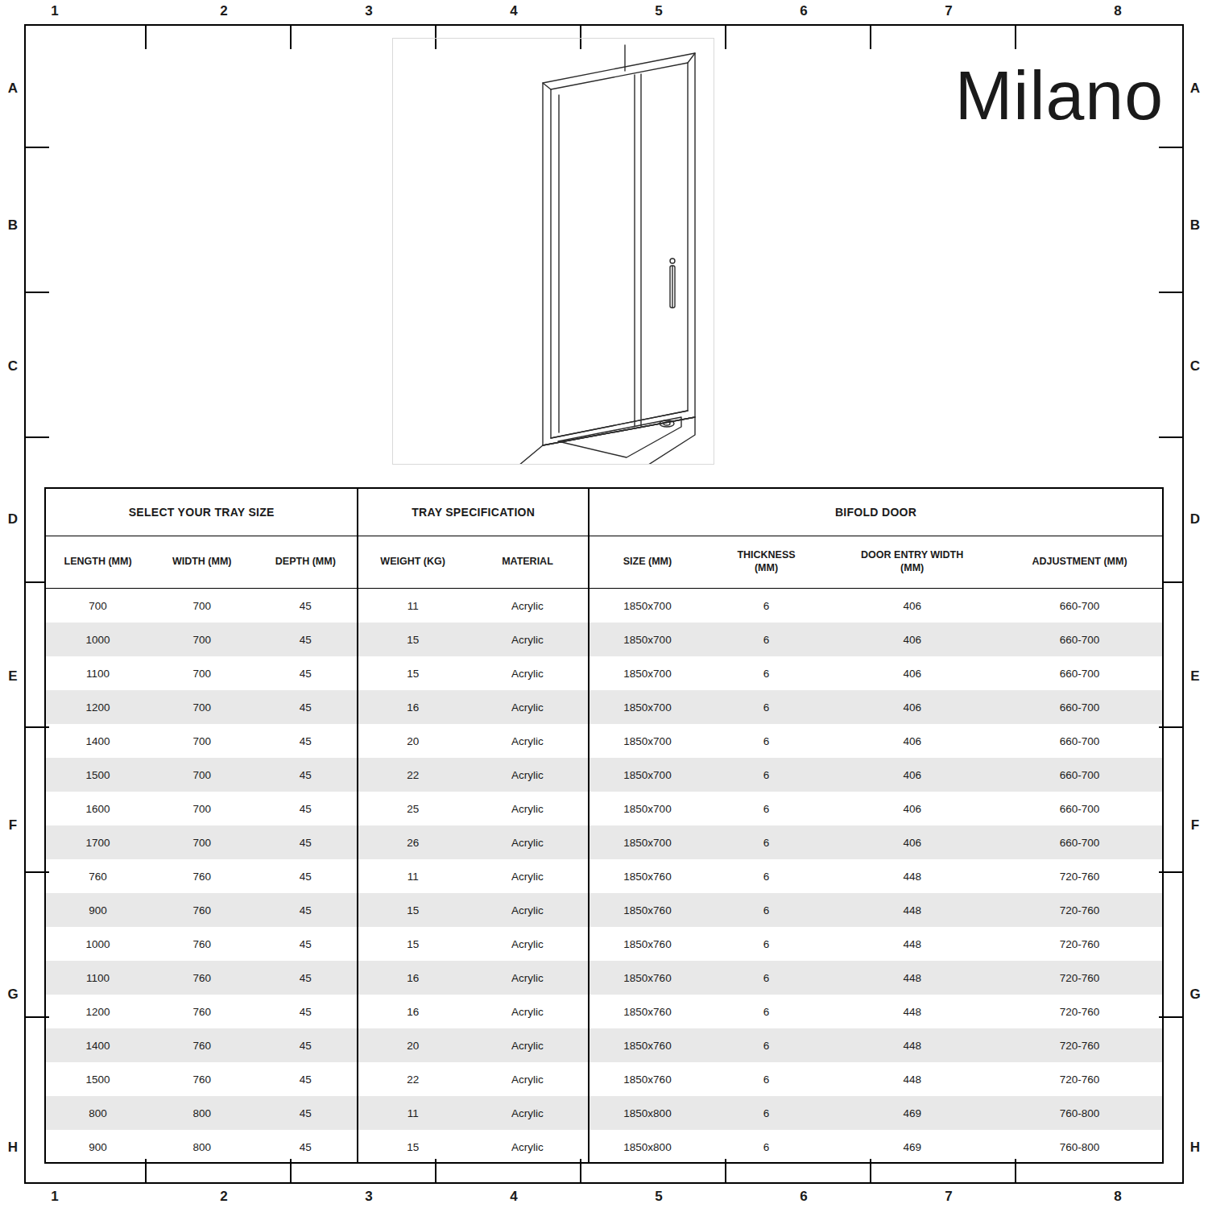1
2
3
4
5
6
7
8
1
2
3
4
5
6
7
8
A
B
C
D
E
F
G
H
A
B
C
D
E
F
G
H
Milano
| SELECT YOUR TRAY SIZE | TRAY SPECIFICATION | BIFOLD DOOR |
| --- | --- | --- |
| LENGTH (MM) | WIDTH (MM) | DEPTH (MM) | WEIGHT (KG) | MATERIAL | SIZE (MM) | THICKNESS (MM) | DOOR ENTRY WIDTH (MM) | ADJUSTMENT (MM) |
| 700 | 700 | 45 | 11 | Acrylic | 1850x700 | 6 | 406 | 660-700 |
| 1000 | 700 | 45 | 15 | Acrylic | 1850x700 | 6 | 406 | 660-700 |
| 1100 | 700 | 45 | 15 | Acrylic | 1850x700 | 6 | 406 | 660-700 |
| 1200 | 700 | 45 | 16 | Acrylic | 1850x700 | 6 | 406 | 660-700 |
| 1400 | 700 | 45 | 20 | Acrylic | 1850x700 | 6 | 406 | 660-700 |
| 1500 | 700 | 45 | 22 | Acrylic | 1850x700 | 6 | 406 | 660-700 |
| 1600 | 700 | 45 | 25 | Acrylic | 1850x700 | 6 | 406 | 660-700 |
| 1700 | 700 | 45 | 26 | Acrylic | 1850x700 | 6 | 406 | 660-700 |
| 760 | 760 | 45 | 11 | Acrylic | 1850x760 | 6 | 448 | 720-760 |
| 900 | 760 | 45 | 15 | Acrylic | 1850x760 | 6 | 448 | 720-760 |
| 1000 | 760 | 45 | 15 | Acrylic | 1850x760 | 6 | 448 | 720-760 |
| 1100 | 760 | 45 | 16 | Acrylic | 1850x760 | 6 | 448 | 720-760 |
| 1200 | 760 | 45 | 16 | Acrylic | 1850x760 | 6 | 448 | 720-760 |
| 1400 | 760 | 45 | 20 | Acrylic | 1850x760 | 6 | 448 | 720-760 |
| 1500 | 760 | 45 | 22 | Acrylic | 1850x760 | 6 | 448 | 720-760 |
| 800 | 800 | 45 | 11 | Acrylic | 1850x800 | 6 | 469 | 760-800 |
| 900 | 800 | 45 | 15 | Acrylic | 1850x800 | 6 | 469 | 760-800 |